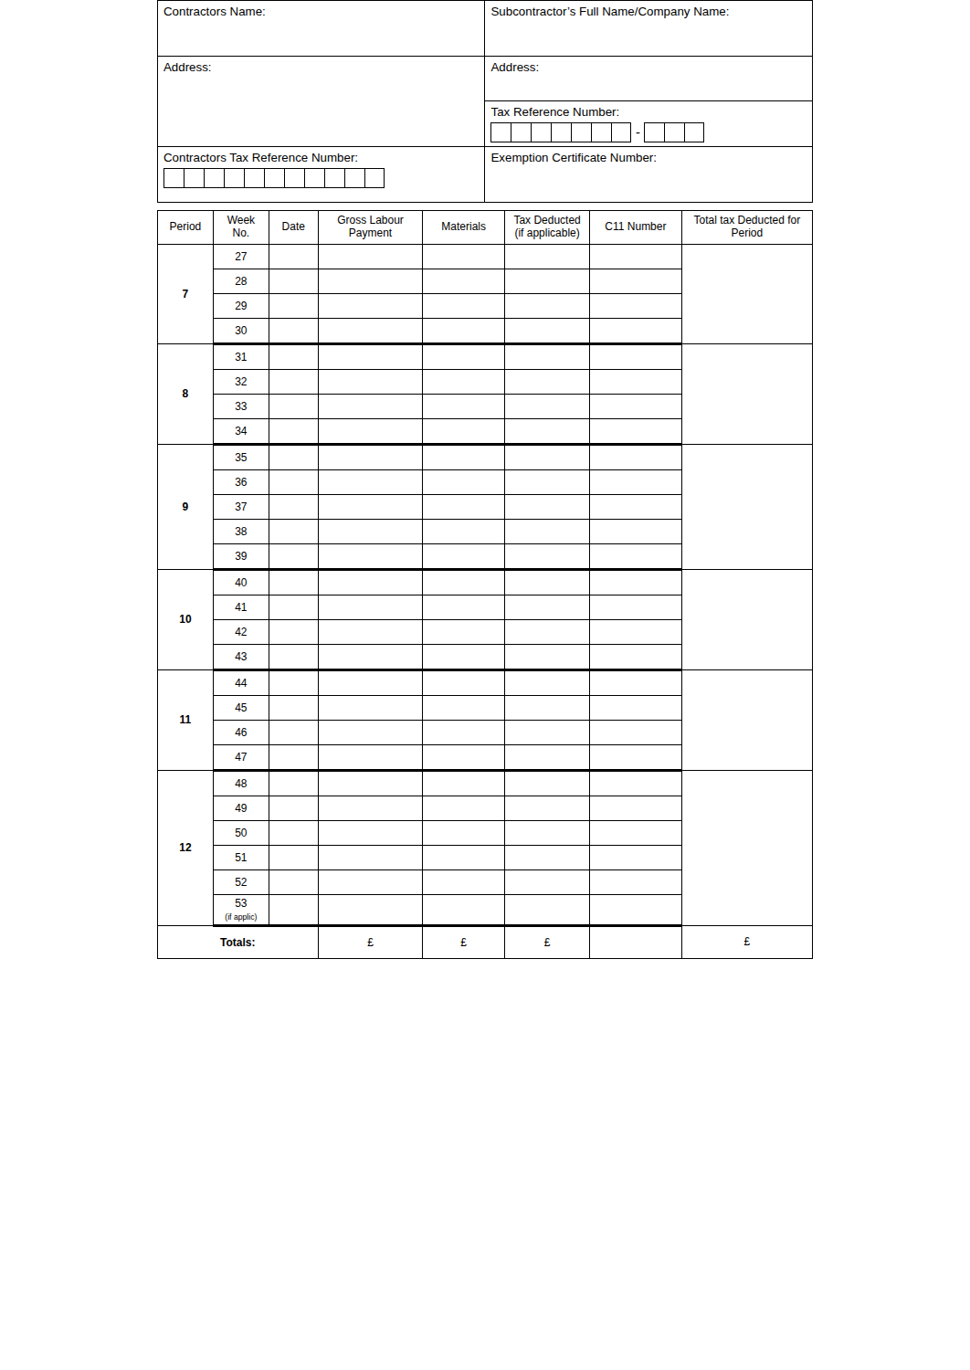| Contractors Name: | Subcontractor’s Full Name/Company Name: |
| Address: | Address: |
| Tax Reference Number: - |
| Contractors Tax Reference Number: | Exemption Certificate Number: |
| Period | Week No. | Date | Gross Labour Payment | Materials | Tax Deducted (if applicable) | C11 Number | Total tax Deducted for Period |
| --- | --- | --- | --- | --- | --- | --- | --- |
| 7 | 27 | | | | | | |
| 28 | | | | | |
| 29 | | | | | |
| 30 | | | | | |
| 8 | 31 | | | | | | |
| 32 | | | | | |
| 33 | | | | | |
| 34 | | | | | |
| 9 | 35 | | | | | | |
| 36 | | | | | |
| 37 | | | | | |
| 38 | | | | | |
| 39 | | | | | |
| 10 | 40 | | | | | | |
| 41 | | | | | |
| 42 | | | | | |
| 43 | | | | | |
| 11 | 44 | | | | | | |
| 45 | | | | | |
| 46 | | | | | |
| 47 | | | | | |
| 12 | 48 | | | | | | |
| 49 | | | | | |
| 50 | | | | | |
| 51 | | | | | |
| 52 | | | | | |
| 53 (if applic) | | | | | |
| Totals: | £ | £ | £ | | £ |